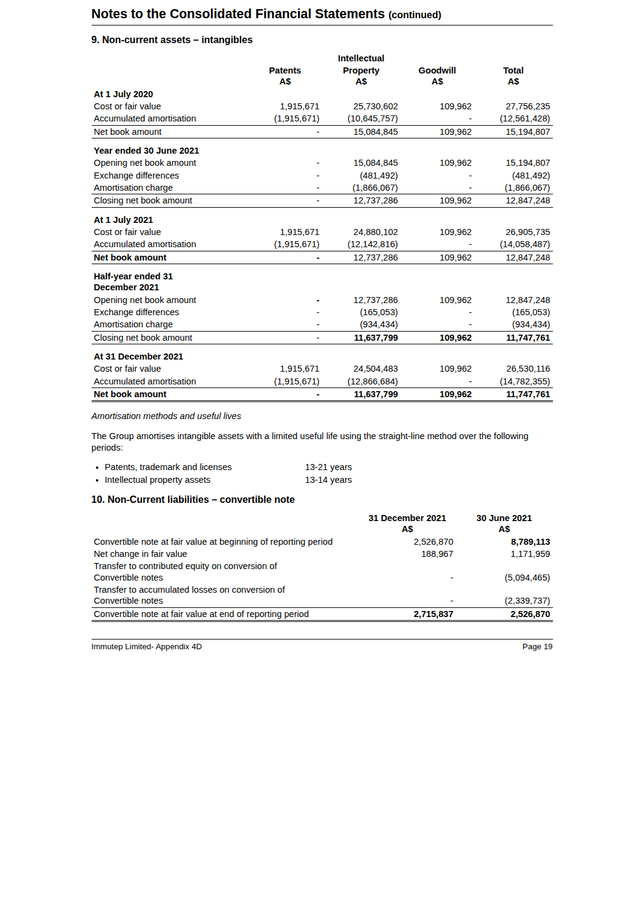Notes to the Consolidated Financial Statements (continued)
9. Non-current assets – intangibles
| | | Intellectual | | |
| | Patents A$ | Property A$ | Goodwill A$ | Total A$ |
| At 1 July 2020 | | | | |
| Cost or fair value | 1,915,671 | 25,730,602 | 109,962 | 27,756,235 |
| Accumulated amortisation | (1,915,671) | (10,645,757) | - | (12,561,428) |
| Net book amount | - | 15,084,845 | 109,962 | 15,194,807 |
| Year ended 30 June 2021 | | | | |
| Opening net book amount | - | 15,084,845 | 109,962 | 15,194,807 |
| Exchange differences | - | (481,492) | - | (481,492) |
| Amortisation charge | - | (1,866,067) | - | (1,866,067) |
| Closing net book amount | - | 12,737,286 | 109,962 | 12,847,248 |
| At 1 July 2021 | | | | |
| Cost or fair value | 1,915,671 | 24,880,102 | 109,962 | 26,905,735 |
| Accumulated amortisation | (1,915,671) | (12,142,816) | - | (14,058,487) |
| Net book amount | - | 12,737,286 | 109,962 | 12,847,248 |
| Half-year ended 31 December 2021 | | | | |
| Opening net book amount | - | 12,737,286 | 109,962 | 12,847,248 |
| Exchange differences | - | (165,053) | - | (165,053) |
| Amortisation charge | - | (934,434) | - | (934,434) |
| Closing net book amount | - | 11,637,799 | 109,962 | 11,747,761 |
| At 31 December 2021 | | | | |
| Cost or fair value | 1,915,671 | 24,504,483 | 109,962 | 26,530,116 |
| Accumulated amortisation | (1,915,671) | (12,866,684) | - | (14,782,355) |
| Net book amount | - | 11,637,799 | 109,962 | 11,747,761 |
Amortisation methods and useful lives
The Group amortises intangible assets with a limited useful life using the straight-line method over the following periods:
Patents, trademark and licenses13-21 years
Intellectual property assets13-14 years
10. Non-Current liabilities – convertible note
| | 31 December 2021 A$ | 30 June 2021 A$ |
| Convertible note at fair value at beginning of reporting period | 2,526,870 | 8,789,113 |
| Net change in fair value | 188,967 | 1,171,959 |
| Transfer to contributed equity on conversion of Convertible notes | - | (5,094,465) |
| Transfer to accumulated losses on conversion of Convertible notes | - | (2,339,737) |
| Convertible note at fair value at end of reporting period | 2,715,837 | 2,526,870 |
Immutep Limited- Appendix 4D Page 19